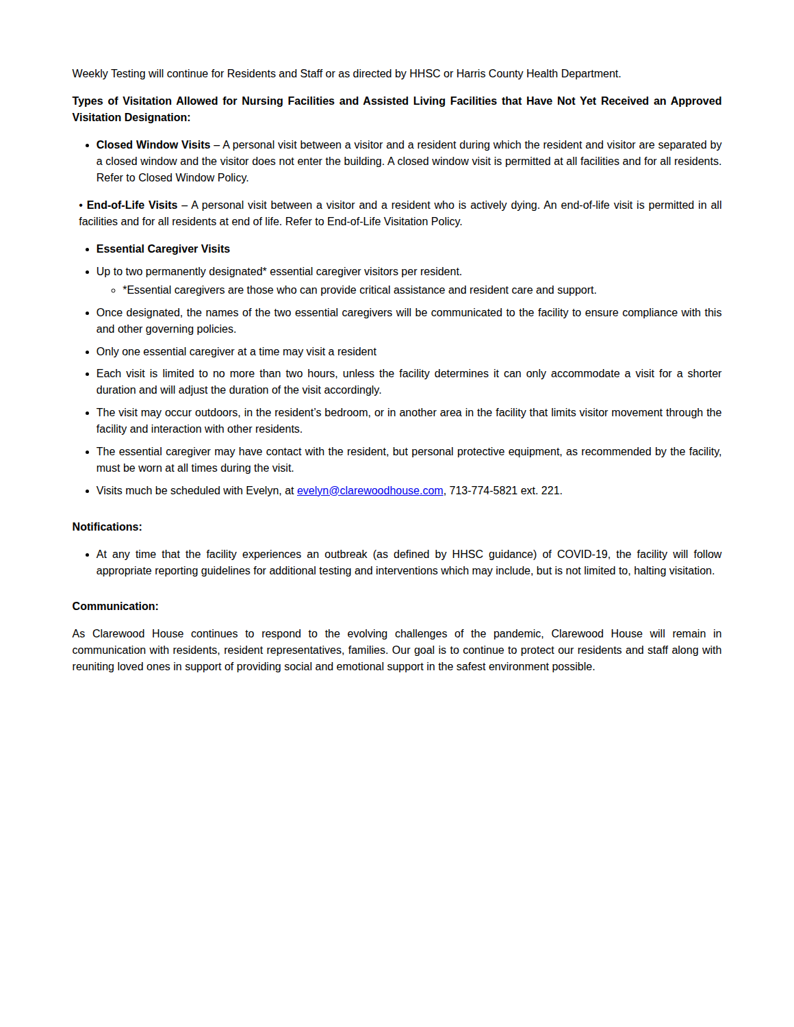Weekly Testing will continue for Residents and Staff or as directed by HHSC or Harris County Health Department.
Types of Visitation Allowed for Nursing Facilities and Assisted Living Facilities that Have Not Yet Received an Approved Visitation Designation:
Closed Window Visits – A personal visit between a visitor and a resident during which the resident and visitor are separated by a closed window and the visitor does not enter the building. A closed window visit is permitted at all facilities and for all residents. Refer to Closed Window Policy.
• End-of-Life Visits – A personal visit between a visitor and a resident who is actively dying. An end-of-life visit is permitted in all facilities and for all residents at end of life. Refer to End-of-Life Visitation Policy.
Essential Caregiver Visits
Up to two permanently designated* essential caregiver visitors per resident.
*Essential caregivers are those who can provide critical assistance and resident care and support.
Once designated, the names of the two essential caregivers will be communicated to the facility to ensure compliance with this and other governing policies.
Only one essential caregiver at a time may visit a resident
Each visit is limited to no more than two hours, unless the facility determines it can only accommodate a visit for a shorter duration and will adjust the duration of the visit accordingly.
The visit may occur outdoors, in the resident’s bedroom, or in another area in the facility that limits visitor movement through the facility and interaction with other residents.
The essential caregiver may have contact with the resident, but personal protective equipment, as recommended by the facility, must be worn at all times during the visit.
Visits much be scheduled with Evelyn, at evelyn@clarewoodhouse.com, 713-774-5821 ext. 221.
Notifications:
At any time that the facility experiences an outbreak (as defined by HHSC guidance) of COVID-19, the facility will follow appropriate reporting guidelines for additional testing and interventions which may include, but is not limited to, halting visitation.
Communication:
As Clarewood House continues to respond to the evolving challenges of the pandemic, Clarewood House will remain in communication with residents, resident representatives, families. Our goal is to continue to protect our residents and staff along with reuniting loved ones in support of providing social and emotional support in the safest environment possible.